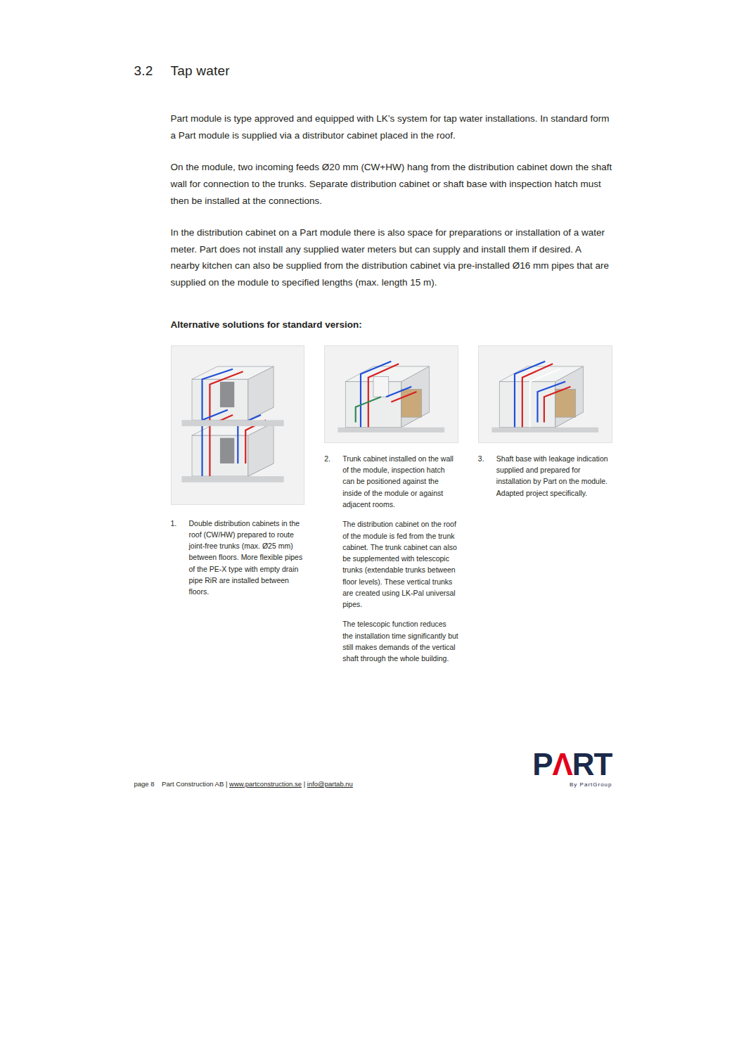3.2 Tap water
Part module is type approved and equipped with LK’s system for tap water installations. In standard form a Part module is supplied via a distributor cabinet placed in the roof.
On the module, two incoming feeds Ø20 mm (CW+HW) hang from the distribution cabinet down the shaft wall for connection to the trunks. Separate distribution cabinet or shaft base with inspection hatch must then be installed at the connections.
In the distribution cabinet on a Part module there is also space for preparations or installation of a water meter. Part does not install any supplied water meters but can supply and install them if desired. A nearby kitchen can also be supplied from the distribution cabinet via pre-installed Ø16 mm pipes that are supplied on the module to specified lengths (max. length 15 m).
Alternative solutions for standard version:
1.
Double distribution cabinets in the roof (CW/HW) prepared to route joint-free trunks (max. Ø25 mm) between floors. More flexible pipes of the PE-X type with empty drain pipe RiR are installed between floors.
2.
Trunk cabinet installed on the wall of the module, inspection hatch can be positioned against the inside of the module or against adjacent rooms.
The distribution cabinet on the roof of the module is fed from the trunk cabinet. The trunk cabinet can also be supplemented with telescopic trunks (extendable trunks between floor levels). These vertical trunks are created using LK-Pal universal pipes.
The telescopic function reduces the installation time significantly but still makes demands of the vertical shaft through the whole building.
3.
Shaft base with leakage indication supplied and prepared for installation by Part on the module. Adapted project specifically.
page 8 Part Construction AB | www.partconstruction.se | info@partab.nu
PΛRT
By PartGroup